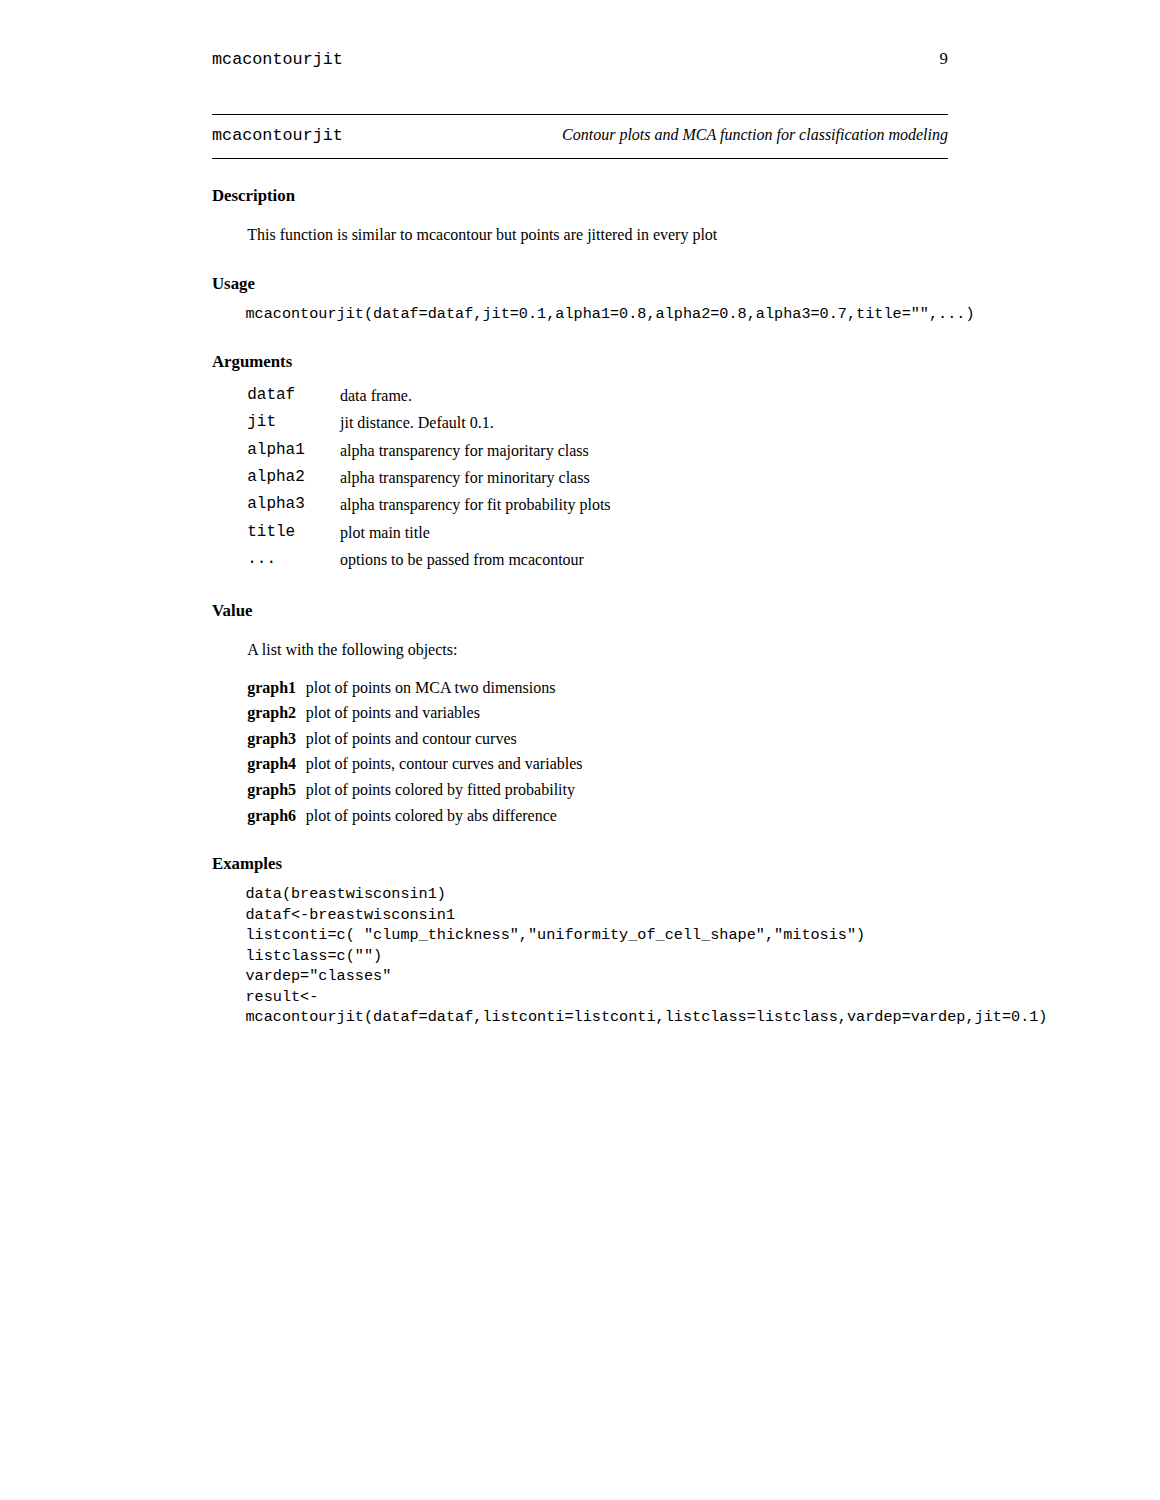mcacontourjit 9
mcacontourjit Contour plots and MCA function for classification modeling
Description
This function is similar to mcacontour but points are jittered in every plot
Usage
mcacontourjit(dataf=dataf,jit=0.1,alpha1=0.8,alpha2=0.8,alpha3=0.7,title="",...)
Arguments
| dataf | data frame. |
| jit | jit distance. Default 0.1. |
| alpha1 | alpha transparency for majoritary class |
| alpha2 | alpha transparency for minoritary class |
| alpha3 | alpha transparency for fit probability plots |
| title | plot main title |
| ... | options to be passed from mcacontour |
Value
A list with the following objects:
graph1
plot of points on MCA two dimensions
graph2
plot of points and variables
graph3
plot of points and contour curves
graph4
plot of points, contour curves and variables
graph5
plot of points colored by fitted probability
graph6
plot of points colored by abs difference
Examples
data(breastwisconsin1)
dataf<-breastwisconsin1
listconti=c( "clump_thickness","uniformity_of_cell_shape","mitosis")
listclass=c("")
vardep="classes"
result<-mcacontourjit(dataf=dataf,listconti=listconti,listclass=listclass,vardep=vardep,jit=0.1)